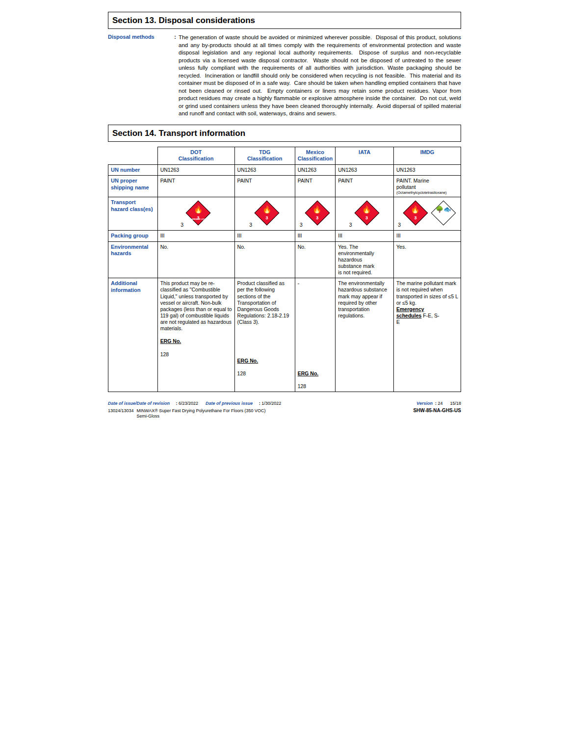Section 13. Disposal considerations
Disposal methods
:
The generation of waste should be avoided or minimized wherever possible. Disposal of this product, solutions and any by-products should at all times comply with the requirements of environmental protection and waste disposal legislation and any regional local authority requirements. Dispose of surplus and non-recyclable products via a licensed waste disposal contractor. Waste should not be disposed of untreated to the sewer unless fully compliant with the requirements of all authorities with jurisdiction. Waste packaging should be recycled. Incineration or landfill should only be considered when recycling is not feasible. This material and its container must be disposed of in a safe way. Care should be taken when handling emptied containers that have not been cleaned or rinsed out. Empty containers or liners may retain some product residues. Vapor from product residues may create a highly flammable or explosive atmosphere inside the container. Do not cut, weld or grind used containers unless they have been cleaned thoroughly internally. Avoid dispersal of spilled material and runoff and contact with soil, waterways, drains and sewers.
Section 14. Transport information
| | DOT Classification | TDG Classification | Mexico Classification | IATA | IMDG |
| --- | --- | --- | --- | --- | --- |
| UN number | UN1263 | UN1263 | UN1263 | UN1263 | UN1263 |
| UN proper shipping name | PAINT | PAINT | PAINT | PAINT | PAINT. Marine pollutant (Octamethylcyclotetrasiloxane) |
| Transport hazard class(es) | 3 🔥 3 FLAMMABLE LIQUID | 3 🔥 3 | 3 🔥 3 | 3 🔥 3 | 3 🔥 3 🌳🐟 |
| Packing group | III | III | III | III | III |
| Environmental hazards | No. | No. | No. | Yes. The environmentally hazardous substance mark is not required. | Yes. |
| Additional information | This product may be re-classified as "Combustible Liquid," unless transported by vessel or aircraft. Non-bulk packages (less than or equal to 119 gal) of combustible liquids are not regulated as hazardous materials. ERG No. 128 | Product classified as per the following sections of the Transportation of Dangerous Goods Regulations: 2.18-2.19 (Class 3). ERG No. 128 | - ERG No. 128 | The environmentally hazardous substance mark may appear if required by other transportation regulations. | The marine pollutant mark is not required when transported in sizes of ≤5 L or ≤5 kg. Emergency schedules F-E, S- E |
Date of issue/Date of revision : 6/23/2022 Date of previous issue : 1/30/2022
Version : 24 15/18
13024/13034 MINWAX® Super Fast Drying Polyurethane For Floors (350 VOC)
Semi-Gloss
SHW-85-NA-GHS-US